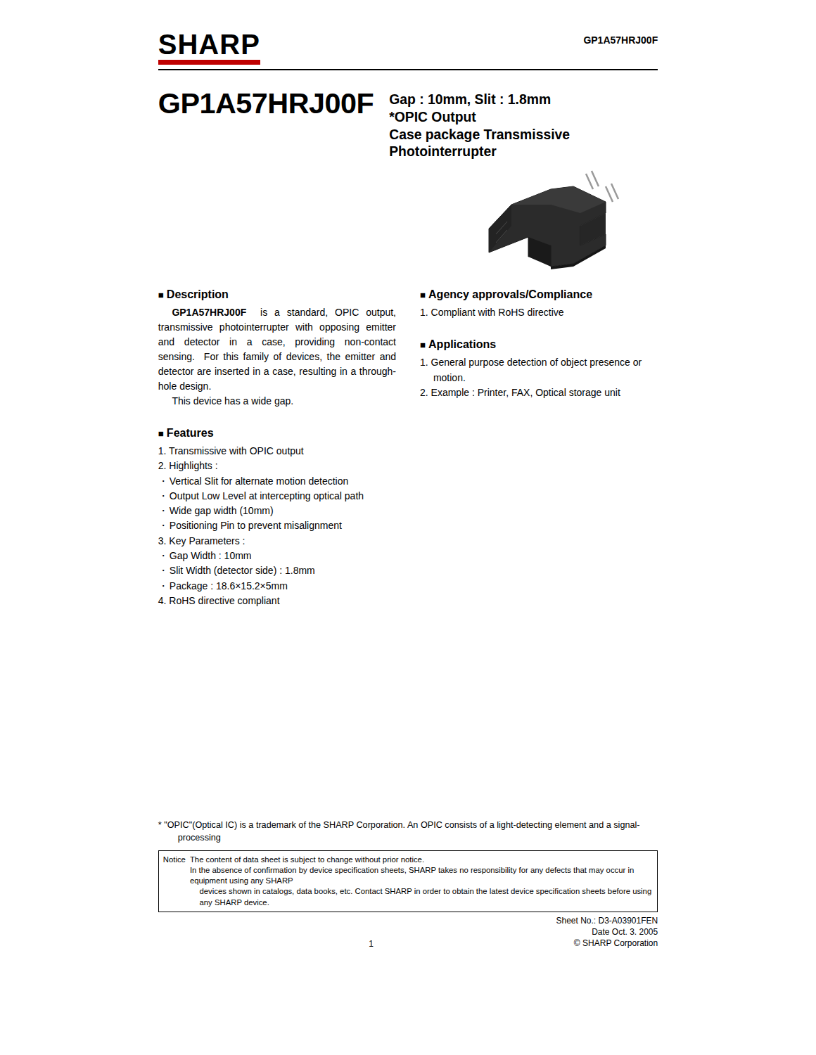SHARP
GP1A57HRJ00F
GP1A57HRJ00F
Gap : 10mm, Slit : 1.8mm
*OPIC Output
Case package Transmissive
Photointerrupter
Description
GP1A57HRJ00F is a standard, OPIC output, transmissive photointerrupter with opposing emitter and detector in a case, providing non-contact sensing. For this family of devices, the emitter and detector are inserted in a case, resulting in a through-hole design.
This device has a wide gap.
Features
1. Transmissive with OPIC output
2. Highlights :
Vertical Slit for alternate motion detection
Output Low Level at intercepting optical path
Wide gap width (10mm)
Positioning Pin to prevent misalignment
3. Key Parameters :
Gap Width : 10mm
Slit Width (detector side) : 1.8mm
Package : 18.6×15.2×5mm
4. RoHS directive compliant
Agency approvals/Compliance
1. Compliant with RoHS directive
Applications
1. General purpose detection of object presence or motion.
2. Example : Printer, FAX, Optical storage unit
* "OPIC"(Optical IC) is a trademark of the SHARP Corporation. An OPIC consists of a light-detecting element and a signal-processing
Notice
The content of data sheet is subject to change without prior notice.
In the absence of confirmation by device specification sheets, SHARP takes no responsibility for any defects that may occur in equipment using any SHARP
devices shown in catalogs, data books, etc. Contact SHARP in order to obtain the latest device specification sheets before using any SHARP device.
1
Sheet No.: D3-A03901FEN
Date Oct. 3. 2005
© SHARP Corporation